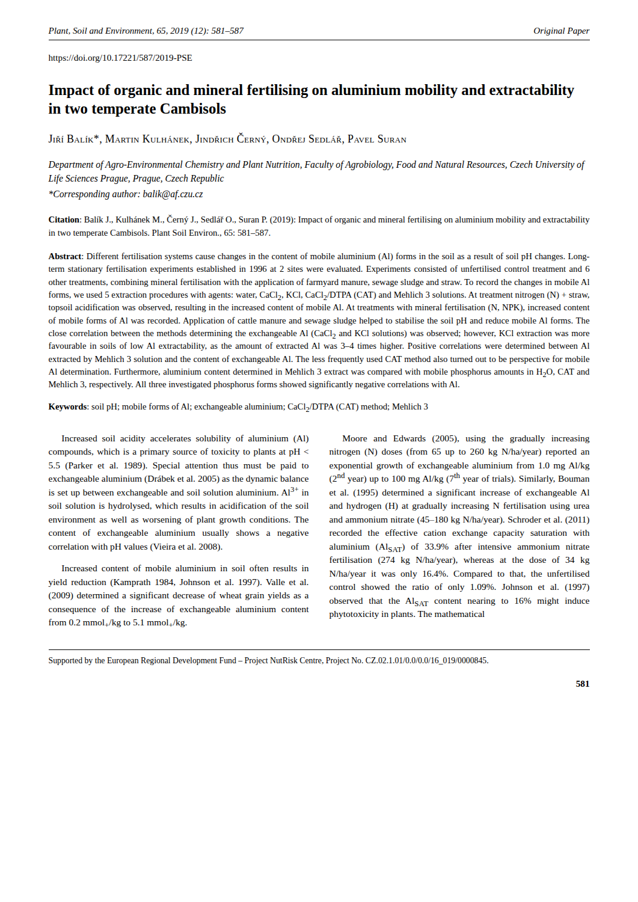Plant, Soil and Environment, 65, 2019 (12): 581–587 Original Paper
https://doi.org/10.17221/587/2019-PSE
Impact of organic and mineral fertilising on aluminium mobility and extractability in two temperate Cambisols
Jiří Balík*, Martin Kulhánek, Jindřich Černý, Ondřej Sedlář, Pavel Suran
Department of Agro-Environmental Chemistry and Plant Nutrition, Faculty of Agrobiology, Food and Natural Resources, Czech University of Life Sciences Prague, Prague, Czech Republic
*Corresponding author: balik@af.czu.cz
Citation: Balík J., Kulhánek M., Černý J., Sedlář O., Suran P. (2019): Impact of organic and mineral fertilising on aluminium mobility and extractability in two temperate Cambisols. Plant Soil Environ., 65: 581–587.
Abstract: Different fertilisation systems cause changes in the content of mobile aluminium (Al) forms in the soil as a result of soil pH changes. Long-term stationary fertilisation experiments established in 1996 at 2 sites were evaluated. Experiments consisted of unfertilised control treatment and 6 other treatments, combining mineral fertilisation with the application of farmyard manure, sewage sludge and straw. To record the changes in mobile Al forms, we used 5 extraction procedures with agents: water, CaCl2, KCl, CaCl2/DTPA (CAT) and Mehlich 3 solutions. At treatment nitrogen (N) + straw, topsoil acidification was observed, resulting in the increased content of mobile Al. At treatments with mineral fertilisation (N, NPK), increased content of mobile forms of Al was recorded. Application of cattle manure and sewage sludge helped to stabilise the soil pH and reduce mobile Al forms. The close correlation between the methods determining the exchangeable Al (CaCl2 and KCl solutions) was observed; however, KCl extraction was more favourable in soils of low Al extractability, as the amount of extracted Al was 3–4 times higher. Positive correlations were determined between Al extracted by Mehlich 3 solution and the content of exchangeable Al. The less frequently used CAT method also turned out to be perspective for mobile Al determination. Furthermore, aluminium content determined in Mehlich 3 extract was compared with mobile phosphorus amounts in H2O, CAT and Mehlich 3, respectively. All three investigated phosphorus forms showed significantly negative correlations with Al.
Keywords: soil pH; mobile forms of Al; exchangeable aluminium; CaCl2/DTPA (CAT) method; Mehlich 3
Increased soil acidity accelerates solubility of aluminium (Al) compounds, which is a primary source of toxicity to plants at pH < 5.5 (Parker et al. 1989). Special attention thus must be paid to exchangeable aluminium (Drábek et al. 2005) as the dynamic balance is set up between exchangeable and soil solution aluminium. Al3+ in soil solution is hydrolysed, which results in acidification of the soil environment as well as worsening of plant growth conditions. The content of exchangeable aluminium usually shows a negative correlation with pH values (Vieira et al. 2008).
Increased content of mobile aluminium in soil often results in yield reduction (Kamprath 1984, Johnson et al. 1997). Valle et al. (2009) determined a significant decrease of wheat grain yields as a consequence of the increase of exchangeable aluminium content from 0.2 mmol+/kg to 5.1 mmol+/kg.
Moore and Edwards (2005), using the gradually increasing nitrogen (N) doses (from 65 up to 260 kg N/ha/year) reported an exponential growth of exchangeable aluminium from 1.0 mg Al/kg (2nd year) up to 100 mg Al/kg (7th year of trials). Similarly, Bouman et al. (1995) determined a significant increase of exchangeable Al and hydrogen (H) at gradually increasing N fertilisation using urea and ammonium nitrate (45–180 kg N/ha/year). Schroder et al. (2011) recorded the effective cation exchange capacity saturation with aluminium (AlSAT) of 33.9% after intensive ammonium nitrate fertilisation (274 kg N/ha/year), whereas at the dose of 34 kg N/ha/year it was only 16.4%. Compared to that, the unfertilised control showed the ratio of only 1.09%. Johnson et al. (1997) observed that the AlSAT content nearing to 16% might induce phytotoxicity in plants. The mathematical
Supported by the European Regional Development Fund – Project NutRisk Centre, Project No. CZ.02.1.01/0.0/0.0/16_019/0000845.
581